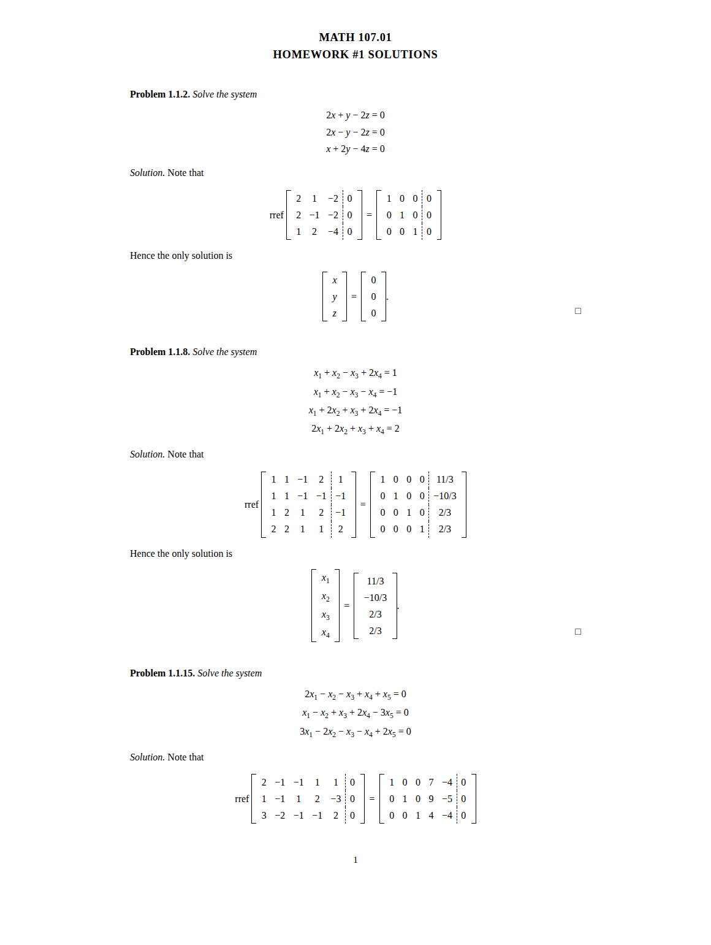MATH 107.01 HOMEWORK #1 SOLUTIONS
Problem 1.1.2. Solve the system
2x + y − 2z = 0 2x − y − 2z = 0 x + 2y − 4z = 0
Solution. Note that
rref
| 2 | 1 | −2 | 0 |
| 2 | −1 | −2 | 0 |
| 1 | 2 | −4 | 0 |
=
| 1 | 0 | 0 | 0 |
| 0 | 1 | 0 | 0 |
| 0 | 0 | 1 | 0 |
Hence the only solution is
| x |
| y |
| z |
=
| 0 |
| 0 |
| 0 |
. □
Problem 1.1.8. Solve the system
x1 + x2 − x3 + 2x4 = 1 x1 + x2 − x3 − x4 = −1 x1 + 2x2 + x3 + 2x4 = −1 2x1 + 2x2 + x3 + x4 = 2
Solution. Note that
rref
| 1 | 1 | −1 | 2 | 1 |
| 1 | 1 | −1 | −1 | −1 |
| 1 | 2 | 1 | 2 | −1 |
| 2 | 2 | 1 | 1 | 2 |
=
| 1 | 0 | 0 | 0 | 11/3 |
| 0 | 1 | 0 | 0 | −10/3 |
| 0 | 0 | 1 | 0 | 2/3 |
| 0 | 0 | 0 | 1 | 2/3 |
Hence the only solution is
| x 1 |
| x 2 |
| x 3 |
| x 4 |
=
| 11/3 |
| −10/3 |
| 2/3 |
| 2/3 |
. □
Problem 1.1.15. Solve the system
2x1 − x2 − x3 + x4 + x5 = 0 x1 − x2 + x3 + 2x4 − 3x5 = 0 3x1 − 2x2 − x3 − x4 + 2x5 = 0
Solution. Note that
rref
| 2 | −1 | −1 | 1 | 1 | 0 |
| 1 | −1 | 1 | 2 | −3 | 0 |
| 3 | −2 | −1 | −1 | 2 | 0 |
=
| 1 | 0 | 0 | 7 | −4 | 0 |
| 0 | 1 | 0 | 9 | −5 | 0 |
| 0 | 0 | 1 | 4 | −4 | 0 |
1